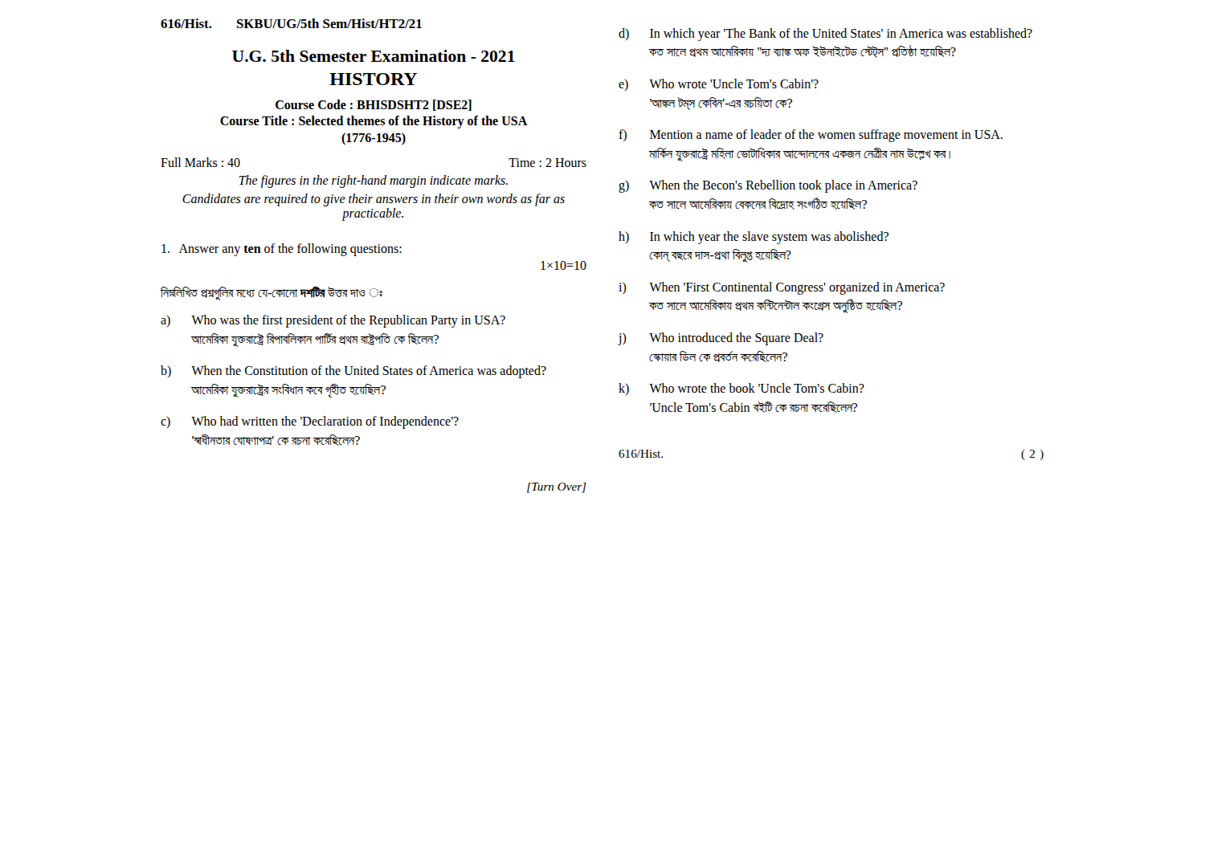616/Hist. SKBU/UG/5th Sem/Hist/HT2/21
U.G. 5th Semester Examination - 2021
HISTORY
Course Code : BHISDSHT2 [DSE2]
Course Title : Selected themes of the History of the USA
(1776-1945)
Full Marks : 40 Time : 2 Hours
The figures in the right-hand margin indicate marks.
Candidates are required to give their answers in their own words as far as practicable.
1. Answer any ten of the following questions:
1×10=10
নিম্নলিখিত প্রশ্নগুলির মধ্যে যে-কোনো দশটির উত্তর দাও ঃ
a)
Who was the first president of the Republican Party in USA?
আমেরিকা যুক্তরাষ্ট্রে রিপাবলিকান পার্টির প্রথম রাষ্ট্রপতি কে ছিলেন?
b)
When the Constitution of the United States of America was adopted?
আমেরিকা যুক্তরাষ্ট্রের সংবিধান কবে গৃহীত হয়েছিল?
c)
Who had written the 'Declaration of Independence'?
'স্বাধীনতার ঘোষণাপত্র' কে রচনা করেছিলেন?
[Turn Over]
d)
In which year 'The Bank of the United States' in America was established?
কত সালে প্রথম আমেরিকায় ''দ্য ব্যাঙ্ক অফ ইউনাইটেড স্টেট্‌স'' প্রতিষ্ঠা হয়েছিল?
e)
Who wrote 'Uncle Tom's Cabin'?
'আঙ্কল টম্‌স কেবিন'-এর রচয়িতা কে?
f)
Mention a name of leader of the women suffrage movement in USA.
মার্কিন যুক্তরাষ্ট্রে মহিলা ভোটাধিকার আন্দোলনের একজন নেত্রীর নাম উল্লেখ কর।
g)
When the Becon's Rebellion took place in America?
কত সালে আমেরিকায় বেকনের বিদ্রোহ সংগঠিত হয়েছিল?
h)
In which year the slave system was abolished?
কোন্‌ বছরে দাস-প্রথা বিলুপ্ত হয়েছিল?
i)
When 'First Continental Congress' organized in America?
কত সালে আমেরিকায় প্রথম কন্টিনেন্টাল কংগ্রেস অনুষ্ঠিত হয়েছিল?
j)
Who introduced the Square Deal?
স্কোয়ার ডিল কে প্রবর্তন করেছিলেন?
k)
Who wrote the book 'Uncle Tom's Cabin?
'Uncle Tom's Cabin বইটি কে রচনা করেছিলেন?
616/Hist. ( 2 )